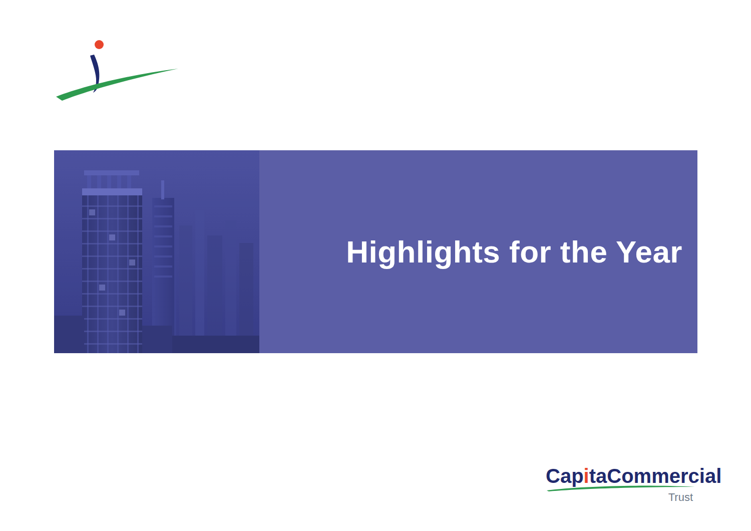Highlights for the Year
CapitaCommercial
Trust